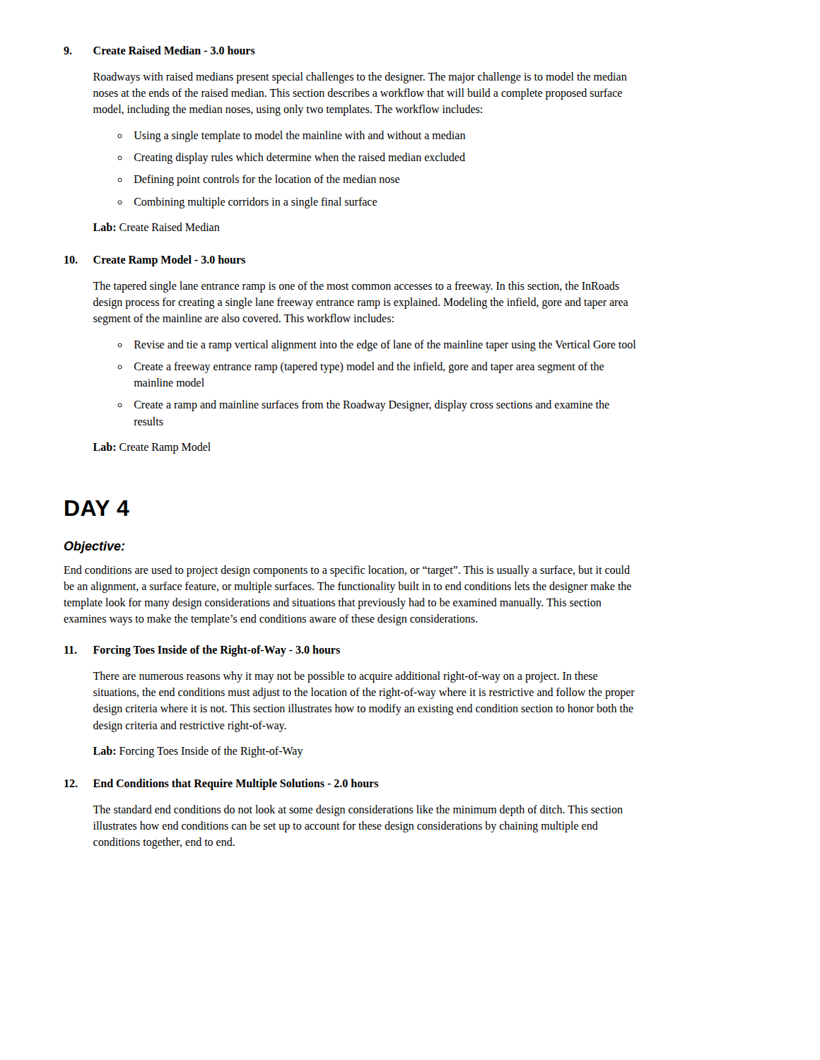9. Create Raised Median - 3.0 hours
Roadways with raised medians present special challenges to the designer. The major challenge is to model the median noses at the ends of the raised median. This section describes a workflow that will build a complete proposed surface model, including the median noses, using only two templates. The workflow includes:
Using a single template to model the mainline with and without a median
Creating display rules which determine when the raised median excluded
Defining point controls for the location of the median nose
Combining multiple corridors in a single final surface
Lab: Create Raised Median
10. Create Ramp Model - 3.0 hours
The tapered single lane entrance ramp is one of the most common accesses to a freeway. In this section, the InRoads design process for creating a single lane freeway entrance ramp is explained. Modeling the infield, gore and taper area segment of the mainline are also covered. This workflow includes:
Revise and tie a ramp vertical alignment into the edge of lane of the mainline taper using the Vertical Gore tool
Create a freeway entrance ramp (tapered type) model and the infield, gore and taper area segment of the mainline model
Create a ramp and mainline surfaces from the Roadway Designer, display cross sections and examine the results
Lab: Create Ramp Model
DAY 4
Objective:
End conditions are used to project design components to a specific location, or “target”. This is usually a surface, but it could be an alignment, a surface feature, or multiple surfaces. The functionality built in to end conditions lets the designer make the template look for many design considerations and situations that previously had to be examined manually. This section examines ways to make the template’s end conditions aware of these design considerations.
11. Forcing Toes Inside of the Right-of-Way - 3.0 hours
There are numerous reasons why it may not be possible to acquire additional right-of-way on a project. In these situations, the end conditions must adjust to the location of the right-of-way where it is restrictive and follow the proper design criteria where it is not. This section illustrates how to modify an existing end condition section to honor both the design criteria and restrictive right-of-way.
Lab: Forcing Toes Inside of the Right-of-Way
12. End Conditions that Require Multiple Solutions - 2.0 hours
The standard end conditions do not look at some design considerations like the minimum depth of ditch. This section illustrates how end conditions can be set up to account for these design considerations by chaining multiple end conditions together, end to end.